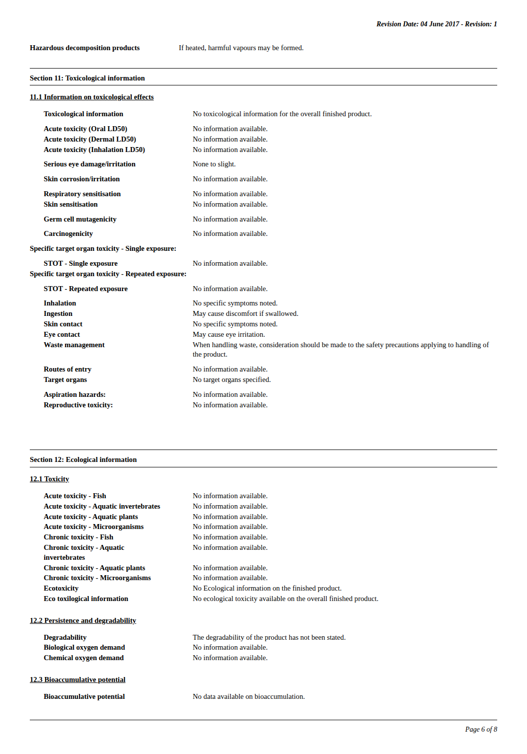Revision Date: 04 June 2017 - Revision: 1
Hazardous decomposition products
If heated, harmful vapours may be formed.
Section 11: Toxicological information
11.1 Information on toxicological effects
| Toxicological information | No toxicological information for the overall finished product. |
| Acute toxicity (Oral LD50) | No information available. |
| Acute toxicity (Dermal LD50) | No information available. |
| Acute toxicity (Inhalation LD50) | No information available. |
| Serious eye damage/irritation | None to slight. |
| Skin corrosion/irritation | No information available. |
| Respiratory sensitisation | No information available. |
| Skin sensitisation | No information available. |
| Germ cell mutagenicity | No information available. |
| Carcinogenicity | No information available. |
| Specific target organ toxicity - Single exposure: |
| STOT - Single exposure | No information available. |
| Specific target organ toxicity - Repeated exposure: |
| STOT - Repeated exposure | No information available. |
| Inhalation | No specific symptoms noted. |
| Ingestion | May cause discomfort if swallowed. |
| Skin contact | No specific symptoms noted. |
| Eye contact | May cause eye irritation. |
| Waste management | When handling waste, consideration should be made to the safety precautions applying to handling of the product. |
| Routes of entry | No information available. |
| Target organs | No target organs specified. |
| Aspiration hazards: | No information available. |
| Reproductive toxicity: | No information available. |
Section 12: Ecological information
12.1 Toxicity
| Acute toxicity - Fish | No information available. |
| Acute toxicity - Aquatic invertebrates | No information available. |
| Acute toxicity - Aquatic plants | No information available. |
| Acute toxicity - Microorganisms | No information available. |
| Chronic toxicity - Fish | No information available. |
| Chronic toxicity - Aquatic invertebrates | No information available. |
| Chronic toxicity - Aquatic plants | No information available. |
| Chronic toxicity - Microorganisms | No information available. |
| Ecotoxicity | No Ecological information on the finished product. |
| Eco toxilogical information | No ecological toxicity available on the overall finished product. |
12.2 Persistence and degradability
| Degradability | The degradability of the product has not been stated. |
| Biological oxygen demand | No information available. |
| Chemical oxygen demand | No information available. |
12.3 Bioaccumulative potential
| Bioaccumulative potential | No data available on bioaccumulation. |
Page 6 of 8